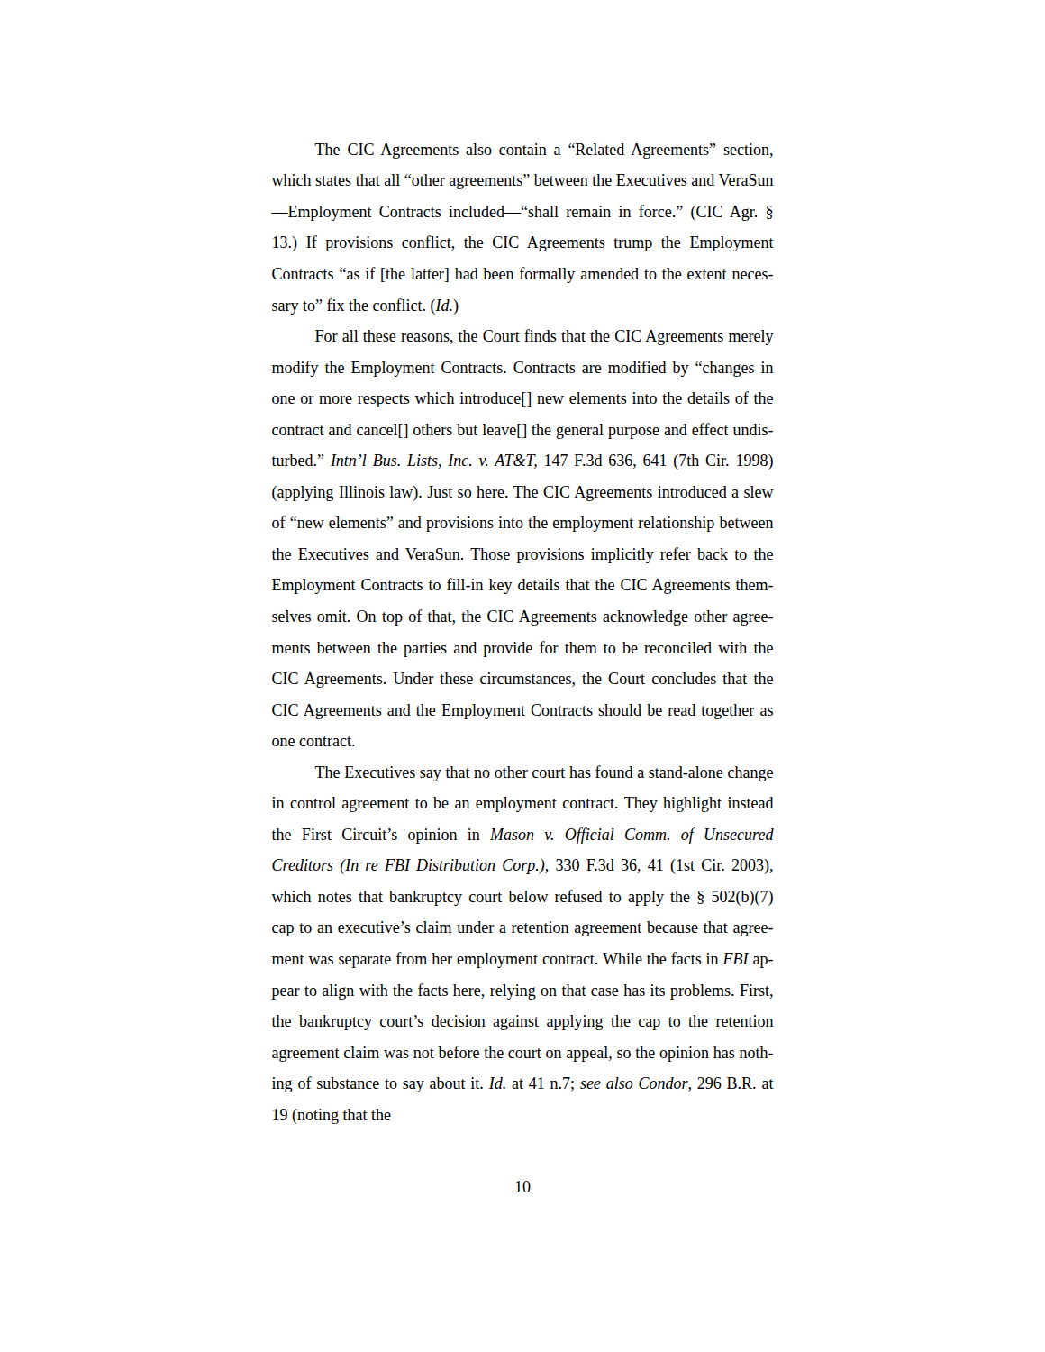The CIC Agreements also contain a “Related Agreements” section, which states that all “other agreements” between the Executives and VeraSun—Employment Contracts included—“shall remain in force.” (CIC Agr. § 13.) If provisions conflict, the CIC Agreements trump the Employment Contracts “as if [the latter] had been formally amended to the extent necessary to” fix the conflict. (Id.)
For all these reasons, the Court finds that the CIC Agreements merely modify the Employment Contracts. Contracts are modified by “changes in one or more respects which introduce[] new elements into the details of the contract and cancel[] others but leave[] the general purpose and effect undisturbed.” Intn’l Bus. Lists, Inc. v. AT&T, 147 F.3d 636, 641 (7th Cir. 1998) (applying Illinois law). Just so here. The CIC Agreements introduced a slew of “new elements” and provisions into the employment relationship between the Executives and VeraSun. Those provisions implicitly refer back to the Employment Contracts to fill-in key details that the CIC Agreements themselves omit. On top of that, the CIC Agreements acknowledge other agreements between the parties and provide for them to be reconciled with the CIC Agreements. Under these circumstances, the Court concludes that the CIC Agreements and the Employment Contracts should be read together as one contract.
The Executives say that no other court has found a stand-alone change in control agreement to be an employment contract. They highlight instead the First Circuit’s opinion in Mason v. Official Comm. of Unsecured Creditors (In re FBI Distribution Corp.), 330 F.3d 36, 41 (1st Cir. 2003), which notes that bankruptcy court below refused to apply the § 502(b)(7) cap to an executive’s claim under a retention agreement because that agreement was separate from her employment contract. While the facts in FBI appear to align with the facts here, relying on that case has its problems. First, the bankruptcy court’s decision against applying the cap to the retention agreement claim was not before the court on appeal, so the opinion has nothing of substance to say about it. Id. at 41 n.7; see also Condor, 296 B.R. at 19 (noting that the
10